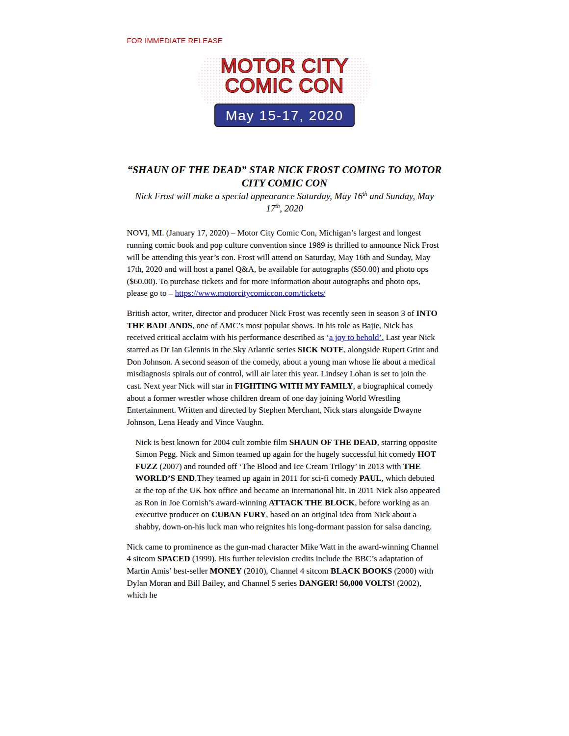FOR IMMEDIATE RELEASE
MOTOR CITY COMIC CON May 15-17, 2020
“SHAUN OF THE DEAD” STAR NICK FROST COMING TO MOTOR CITY COMIC CON
Nick Frost will make a special appearance Saturday, May 16th and Sunday, May 17th, 2020
NOVI, MI. (January 17, 2020) – Motor City Comic Con, Michigan’s largest and longest running comic book and pop culture convention since 1989 is thrilled to announce Nick Frost will be attending this year’s con. Frost will attend on Saturday, May 16th and Sunday, May 17th, 2020 and will host a panel Q&A, be available for autographs ($50.00) and photo ops ($60.00). To purchase tickets and for more information about autographs and photo ops, please go to – https://www.motorcitycomiccon.com/tickets/
British actor, writer, director and producer Nick Frost was recently seen in season 3 of INTO THE BADLANDS, one of AMC’s most popular shows. In his role as Bajie, Nick has received critical acclaim with his performance described as ‘a joy to behold’. Last year Nick starred as Dr Ian Glennis in the Sky Atlantic series SICK NOTE, alongside Rupert Grint and Don Johnson. A second season of the comedy, about a young man whose lie about a medical misdiagnosis spirals out of control, will air later this year. Lindsey Lohan is set to join the cast. Next year Nick will star in FIGHTING WITH MY FAMILY, a biographical comedy about a former wrestler whose children dream of one day joining World Wrestling Entertainment. Written and directed by Stephen Merchant, Nick stars alongside Dwayne Johnson, Lena Heady and Vince Vaughn.
Nick is best known for 2004 cult zombie film SHAUN OF THE DEAD, starring opposite Simon Pegg. Nick and Simon teamed up again for the hugely successful hit comedy HOT FUZZ (2007) and rounded off ‘The Blood and Ice Cream Trilogy’ in 2013 with THE WORLD’S END.They teamed up again in 2011 for sci-fi comedy PAUL, which debuted at the top of the UK box office and became an international hit. In 2011 Nick also appeared as Ron in Joe Cornish’s award-winning ATTACK THE BLOCK, before working as an executive producer on CUBAN FURY, based on an original idea from Nick about a shabby, down-on-his luck man who reignites his long-dormant passion for salsa dancing.
Nick came to prominence as the gun-mad character Mike Watt in the award-winning Channel 4 sitcom SPACED (1999). His further television credits include the BBC’s adaptation of Martin Amis’ best-seller MONEY (2010), Channel 4 sitcom BLACK BOOKS (2000) with Dylan Moran and Bill Bailey, and Channel 5 series DANGER! 50,000 VOLTS! (2002), which he